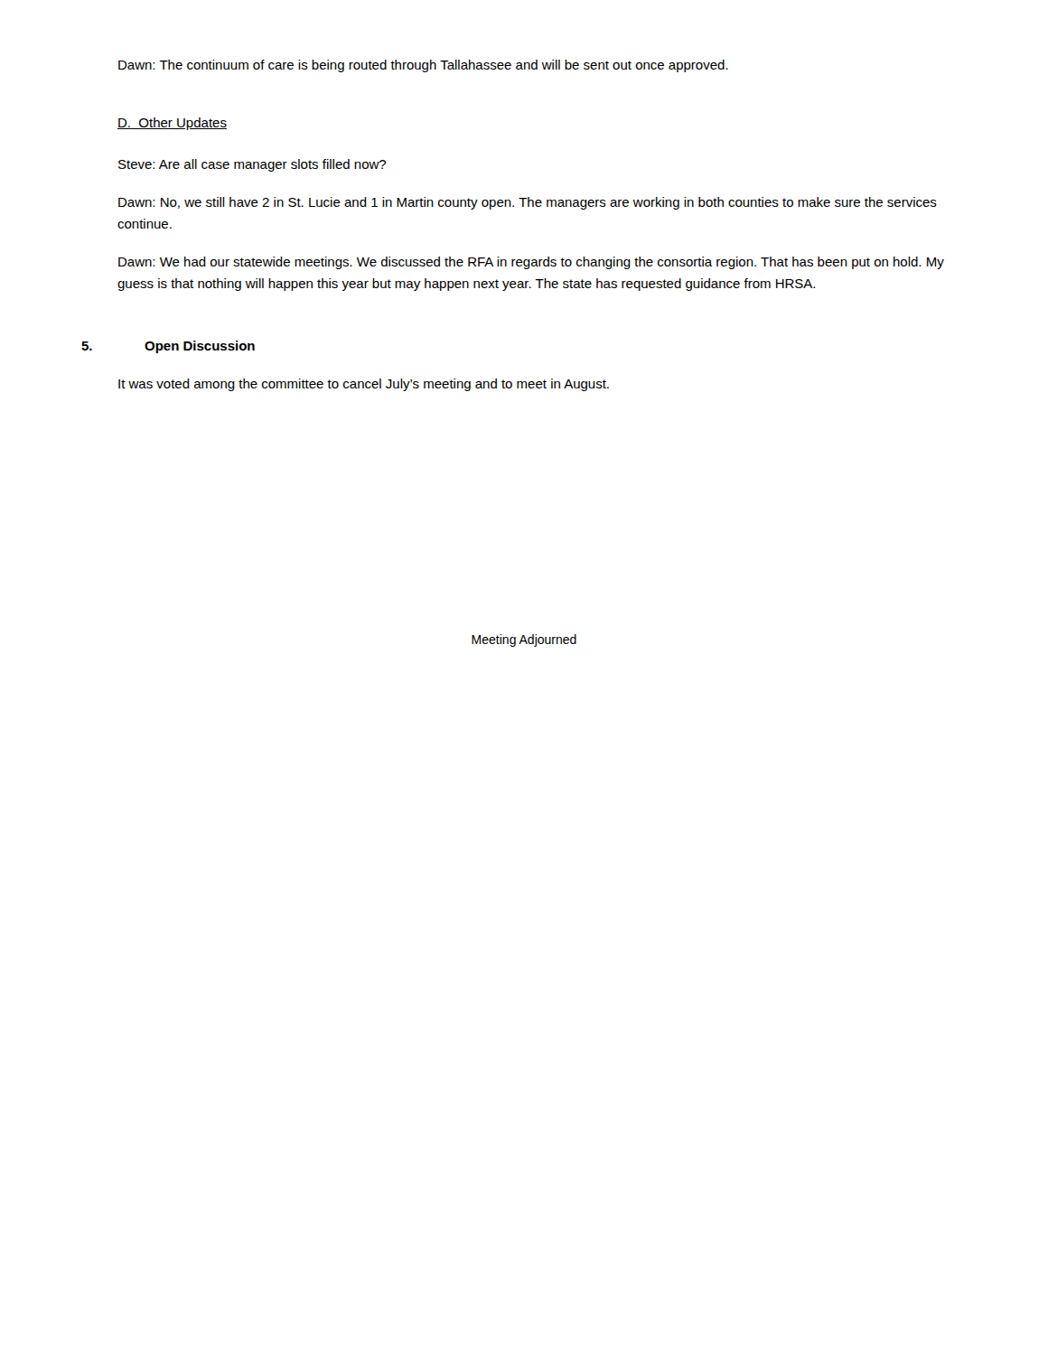Dawn: The continuum of care is being routed through Tallahassee and will be sent out once approved.
D. Other Updates
Steve: Are all case manager slots filled now?
Dawn: No, we still have 2 in St. Lucie and 1 in Martin county open. The managers are working in both counties to make sure the services continue.
Dawn: We had our statewide meetings. We discussed the RFA in regards to changing the consortia region. That has been put on hold. My guess is that nothing will happen this year but may happen next year. The state has requested guidance from HRSA.
5. Open Discussion
It was voted among the committee to cancel July’s meeting and to meet in August.
Meeting Adjourned